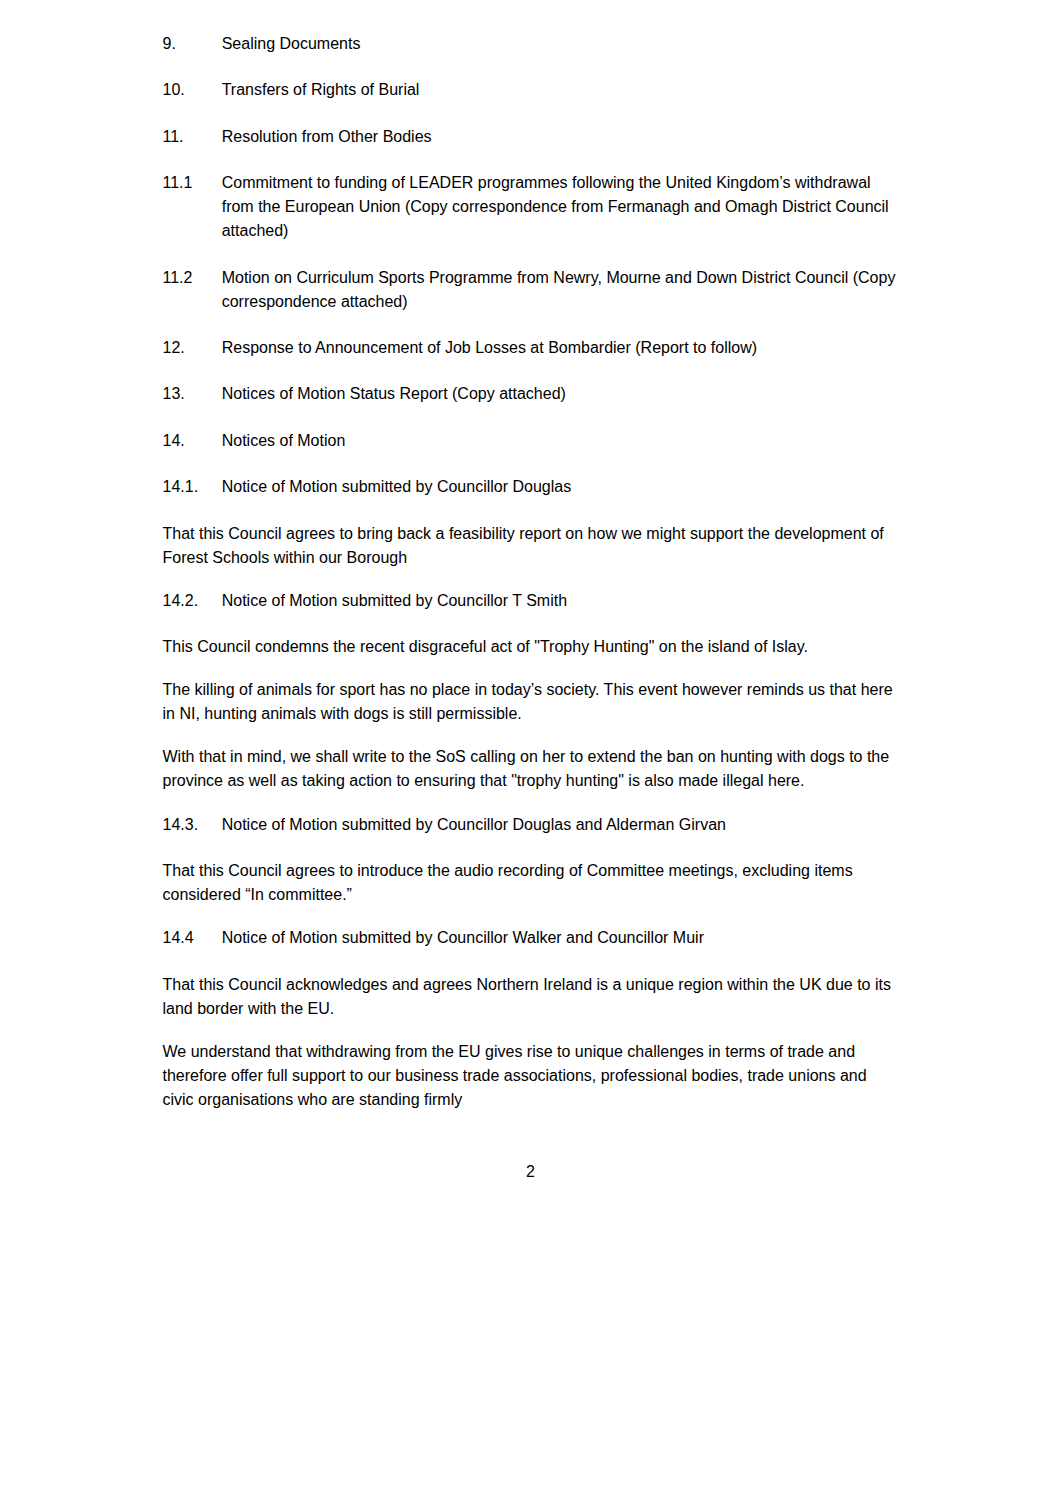9. Sealing Documents
10. Transfers of Rights of Burial
11. Resolution from Other Bodies
11.1 Commitment to funding of LEADER programmes following the United Kingdom’s withdrawal from the European Union (Copy correspondence from Fermanagh and Omagh District Council attached)
11.2 Motion on Curriculum Sports Programme from Newry, Mourne and Down District Council (Copy correspondence attached)
12. Response to Announcement of Job Losses at Bombardier (Report to follow)
13. Notices of Motion Status Report (Copy attached)
14. Notices of Motion
14.1. Notice of Motion submitted by Councillor Douglas
That this Council agrees to bring back a feasibility report on how we might support the development of Forest Schools within our Borough
14.2. Notice of Motion submitted by Councillor T Smith
This Council condemns the recent disgraceful act of "Trophy Hunting" on the island of Islay.
The killing of animals for sport has no place in today’s society. This event however reminds us that here in NI, hunting animals with dogs is still permissible.
With that in mind, we shall write to the SoS calling on her to extend the ban on hunting with dogs to the province as well as taking action to ensuring that "trophy hunting" is also made illegal here.
14.3. Notice of Motion submitted by Councillor Douglas and Alderman Girvan
That this Council agrees to introduce the audio recording of Committee meetings, excluding items considered “In committee.”
14.4 Notice of Motion submitted by Councillor Walker and Councillor Muir
That this Council acknowledges and agrees Northern Ireland is a unique region within the UK due to its land border with the EU.
We understand that withdrawing from the EU gives rise to unique challenges in terms of trade and therefore offer full support to our business trade associations, professional bodies, trade unions and civic organisations who are standing firmly
2